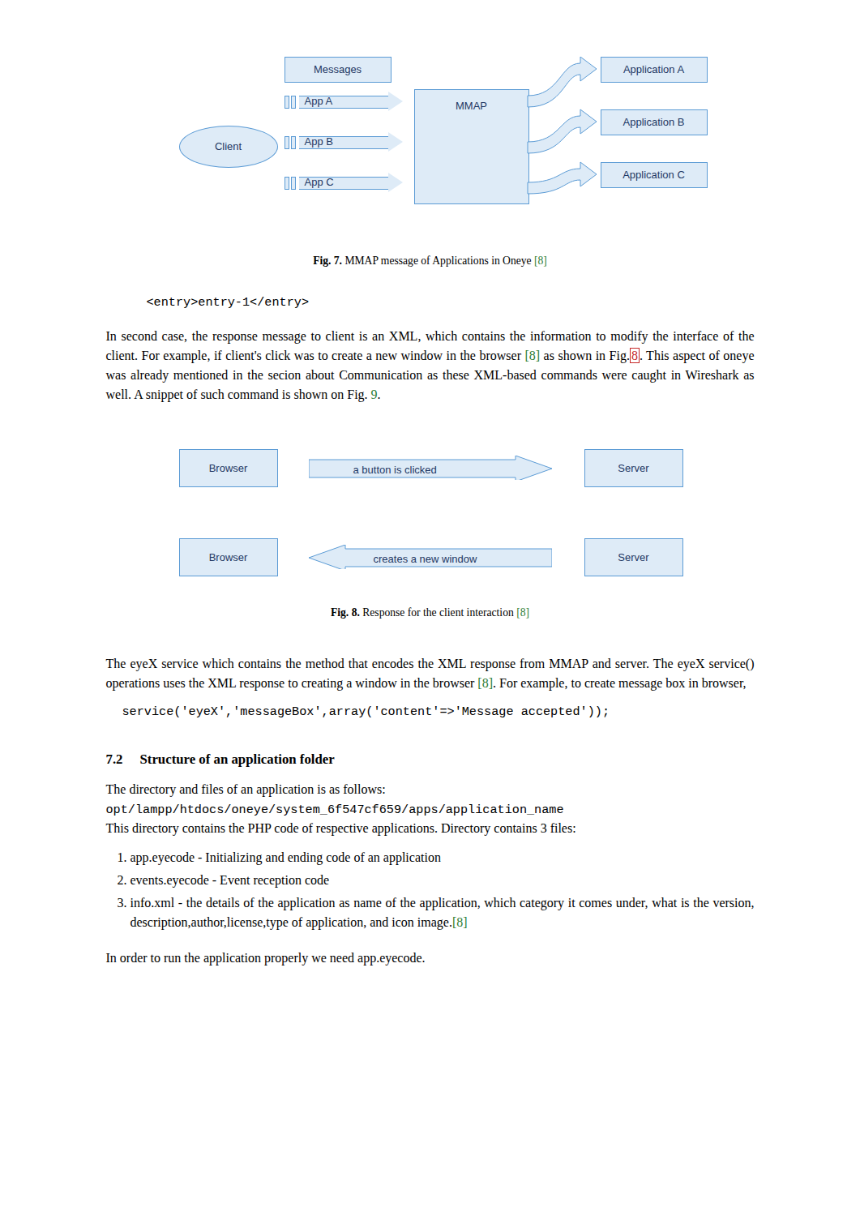Messages
Client
MMAP
Application A
Application B
Application C
App A
App B
App C
Fig. 7. MMAP message of Applications in Oneye [8]
<entry>entry-1</entry>
In second case, the response message to client is an XML, which contains the information to modify the interface of the client. For example, if client's click was to create a new window in the browser [8] as shown in Fig.8. This aspect of oneye was already mentioned in the secion about Communication as these XML-based commands were caught in Wireshark as well. A snippet of such command is shown on Fig. 9.
Browser
Server
Browser
Server
a button is clicked
creates a new window
Fig. 8. Response for the client interaction [8]
The eyeX service which contains the method that encodes the XML response from MMAP and server. The eyeX service() operations uses the XML response to creating a window in the browser [8]. For example, to create message box in browser,
service('eyeX','messageBox',array('content'=>'Message accepted'));
7.2 Structure of an application folder
The directory and files of an application is as follows:
opt/lampp/htdocs/oneye/system_6f547cf659/apps/application_name
This directory contains the PHP code of respective applications. Directory contains 3 files:
app.eyecode - Initializing and ending code of an application
events.eyecode - Event reception code
info.xml - the details of the application as name of the application, which category it comes under, what is the version, description,author,license,type of application, and icon image.[8]
In order to run the application properly we need app.eyecode.